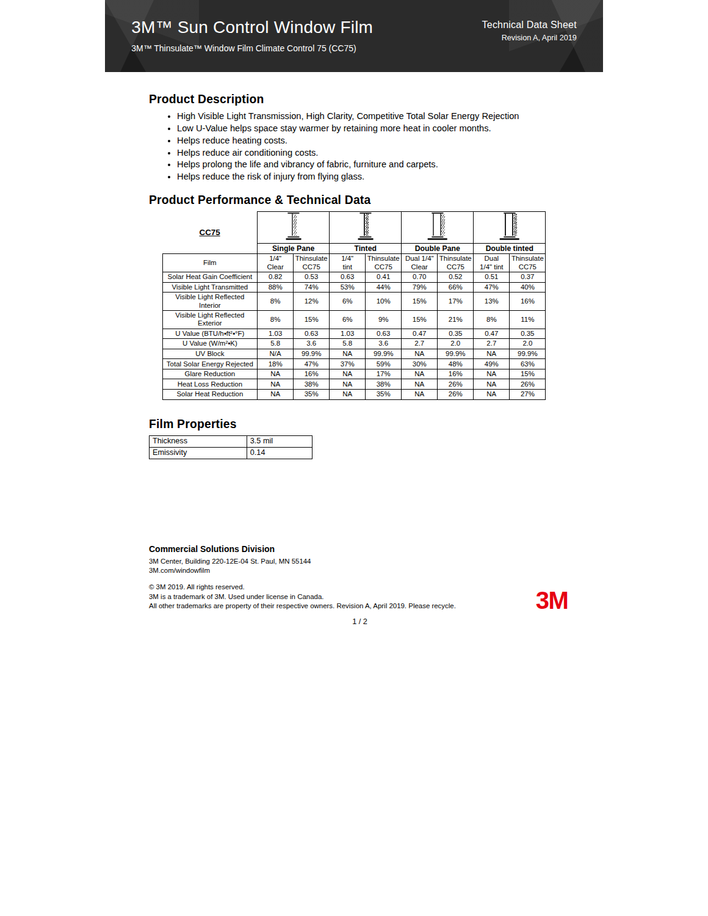3M™ Sun Control Window Film
3M™ Thinsulate™ Window Film Climate Control 75 (CC75)
Technical Data Sheet
Revision A, April 2019
Product Description
High Visible Light Transmission, High Clarity, Competitive Total Solar Energy Rejection
Low U-Value helps space stay warmer by retaining more heat in cooler months.
Helps reduce heating costs.
Helps reduce air conditioning costs.
Helps prolong the life and vibrancy of fabric, furniture and carpets.
Helps reduce the risk of injury from flying glass.
Product Performance & Technical Data
| CC75 | | | | |
| --- | --- | --- | --- | --- |
| Single Pane | Tinted | Double Pane | Double tinted |
| Film | 1/4" Clear | Thinsulate CC75 | 1/4" tint | Thinsulate CC75 | Dual 1/4" Clear | Thinsulate CC75 | Dual 1/4" tint | Thinsulate CC75 |
| Solar Heat Gain Coefficient | 0.82 | 0.53 | 0.63 | 0.41 | 0.70 | 0.52 | 0.51 | 0.37 |
| Visible Light Transmitted | 88% | 74% | 53% | 44% | 79% | 66% | 47% | 40% |
| Visible Light Reflected Interior | 8% | 12% | 6% | 10% | 15% | 17% | 13% | 16% |
| Visible Light Reflected Exterior | 8% | 15% | 6% | 9% | 15% | 21% | 8% | 11% |
| U Value (BTU/h▪ft²▪°F) | 1.03 | 0.63 | 1.03 | 0.63 | 0.47 | 0.35 | 0.47 | 0.35 |
| U Value (W/m²▪K) | 5.8 | 3.6 | 5.8 | 3.6 | 2.7 | 2.0 | 2.7 | 2.0 |
| UV Block | N/A | 99.9% | NA | 99.9% | NA | 99.9% | NA | 99.9% |
| Total Solar Energy Rejected | 18% | 47% | 37% | 59% | 30% | 48% | 49% | 63% |
| Glare Reduction | NA | 16% | NA | 17% | NA | 16% | NA | 15% |
| Heat Loss Reduction | NA | 38% | NA | 38% | NA | 26% | NA | 26% |
| Solar Heat Reduction | NA | 35% | NA | 35% | NA | 26% | NA | 27% |
Film Properties
| Thickness | 3.5 mil |
| Emissivity | 0.14 |
Commercial Solutions Division
3M Center, Building 220-12E-04 St. Paul, MN 55144
3M.com/windowfilm
© 3M 2019. All rights reserved.
3M is a trademark of 3M. Used under license in Canada.
All other trademarks are property of their respective owners. Revision A, April 2019. Please recycle.
3M
1 / 2